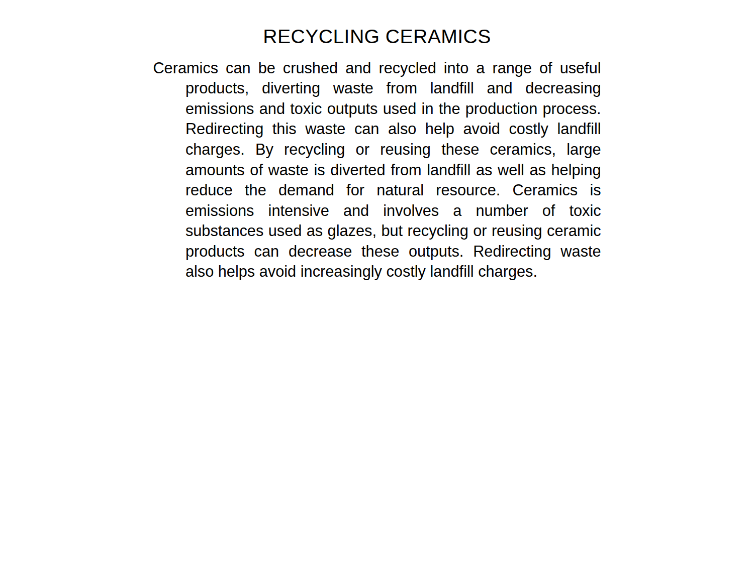RECYCLING CERAMICS
Ceramics can be crushed and recycled into a range of useful products, diverting waste from landfill and decreasing emissions and toxic outputs used in the production process. Redirecting this waste can also help avoid costly landfill charges. By recycling or reusing these ceramics, large amounts of waste is diverted from landfill as well as helping reduce the demand for natural resource. Ceramics is emissions intensive and involves a number of toxic substances used as glazes, but recycling or reusing ceramic products can decrease these outputs. Redirecting waste also helps avoid increasingly costly landfill charges.